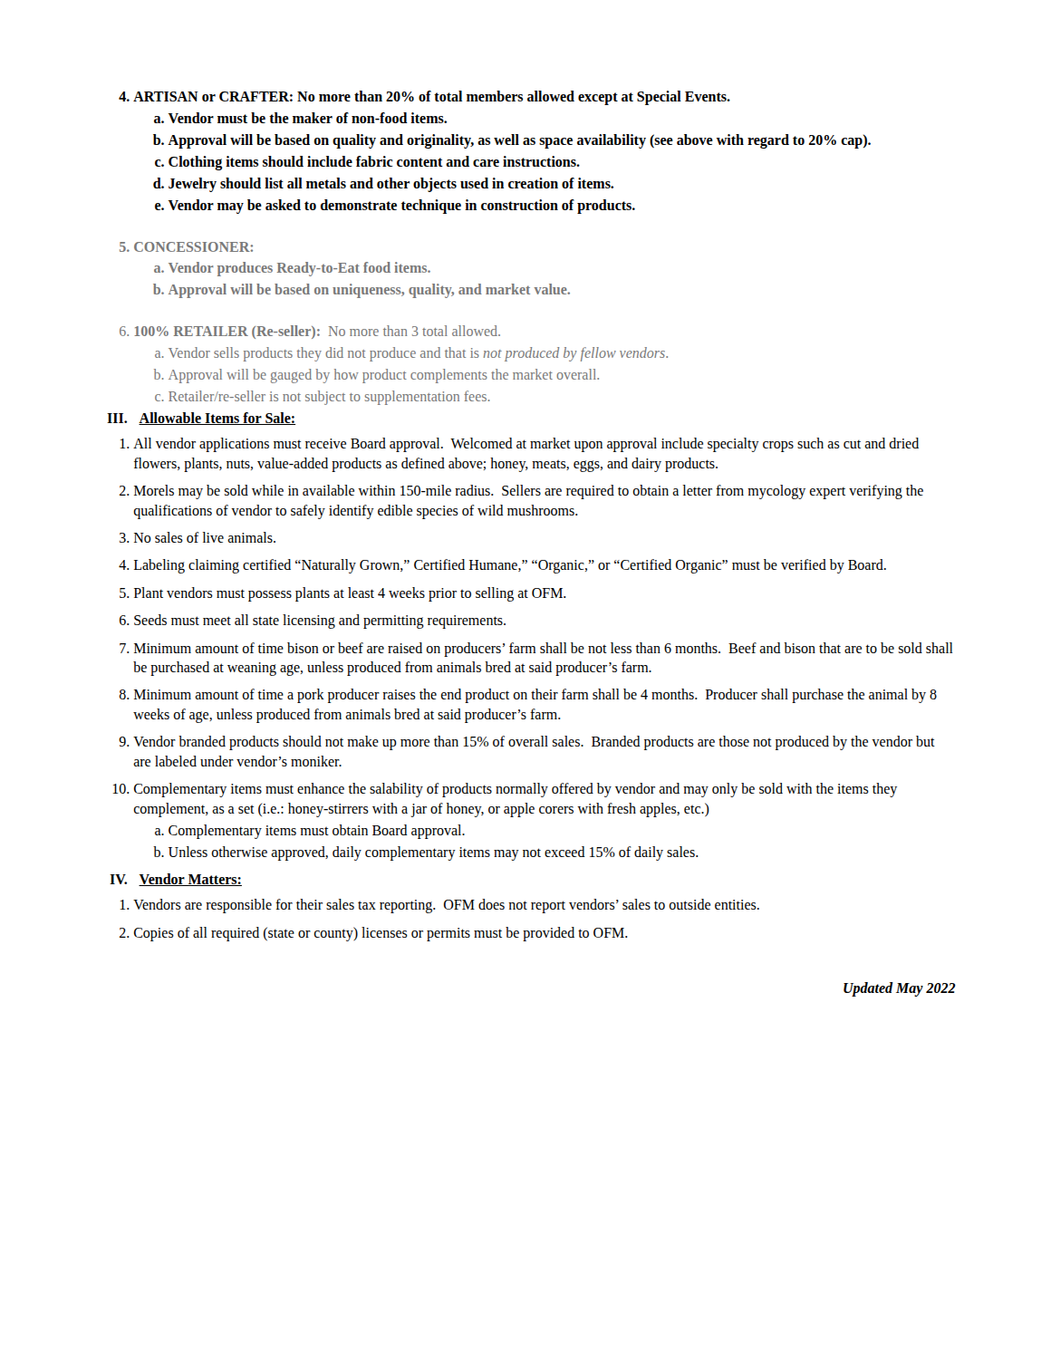ARTISAN or CRAFTER: No more than 20% of total members allowed except at Special Events.
Vendor must be the maker of non-food items.
Approval will be based on quality and originality, as well as space availability (see above with regard to 20% cap).
Clothing items should include fabric content and care instructions.
Jewelry should list all metals and other objects used in creation of items.
Vendor may be asked to demonstrate technique in construction of products.
CONCESSIONER:
Vendor produces Ready-to-Eat food items.
Approval will be based on uniqueness, quality, and market value.
100% RETAILER (Re-seller): No more than 3 total allowed.
Vendor sells products they did not produce and that is not produced by fellow vendors.
Approval will be gauged by how product complements the market overall.
Retailer/re-seller is not subject to supplementation fees.
III. Allowable Items for Sale:
All vendor applications must receive Board approval. Welcomed at market upon approval include specialty crops such as cut and dried flowers, plants, nuts, value-added products as defined above; honey, meats, eggs, and dairy products.
Morels may be sold while in available within 150-mile radius. Sellers are required to obtain a letter from mycology expert verifying the qualifications of vendor to safely identify edible species of wild mushrooms.
No sales of live animals.
Labeling claiming certified “Naturally Grown,” Certified Humane,” “Organic,” or “Certified Organic” must be verified by Board.
Plant vendors must possess plants at least 4 weeks prior to selling at OFM.
Seeds must meet all state licensing and permitting requirements.
Minimum amount of time bison or beef are raised on producers’ farm shall be not less than 6 months. Beef and bison that are to be sold shall be purchased at weaning age, unless produced from animals bred at said producer’s farm.
Minimum amount of time a pork producer raises the end product on their farm shall be 4 months. Producer shall purchase the animal by 8 weeks of age, unless produced from animals bred at said producer’s farm.
Vendor branded products should not make up more than 15% of overall sales. Branded products are those not produced by the vendor but are labeled under vendor’s moniker.
Complementary items must enhance the salability of products normally offered by vendor and may only be sold with the items they complement, as a set (i.e.: honey-stirrers with a jar of honey, or apple corers with fresh apples, etc.)
Complementary items must obtain Board approval.
Unless otherwise approved, daily complementary items may not exceed 15% of daily sales.
IV. Vendor Matters:
Vendors are responsible for their sales tax reporting. OFM does not report vendors’ sales to outside entities.
Copies of all required (state or county) licenses or permits must be provided to OFM.
Updated May 2022